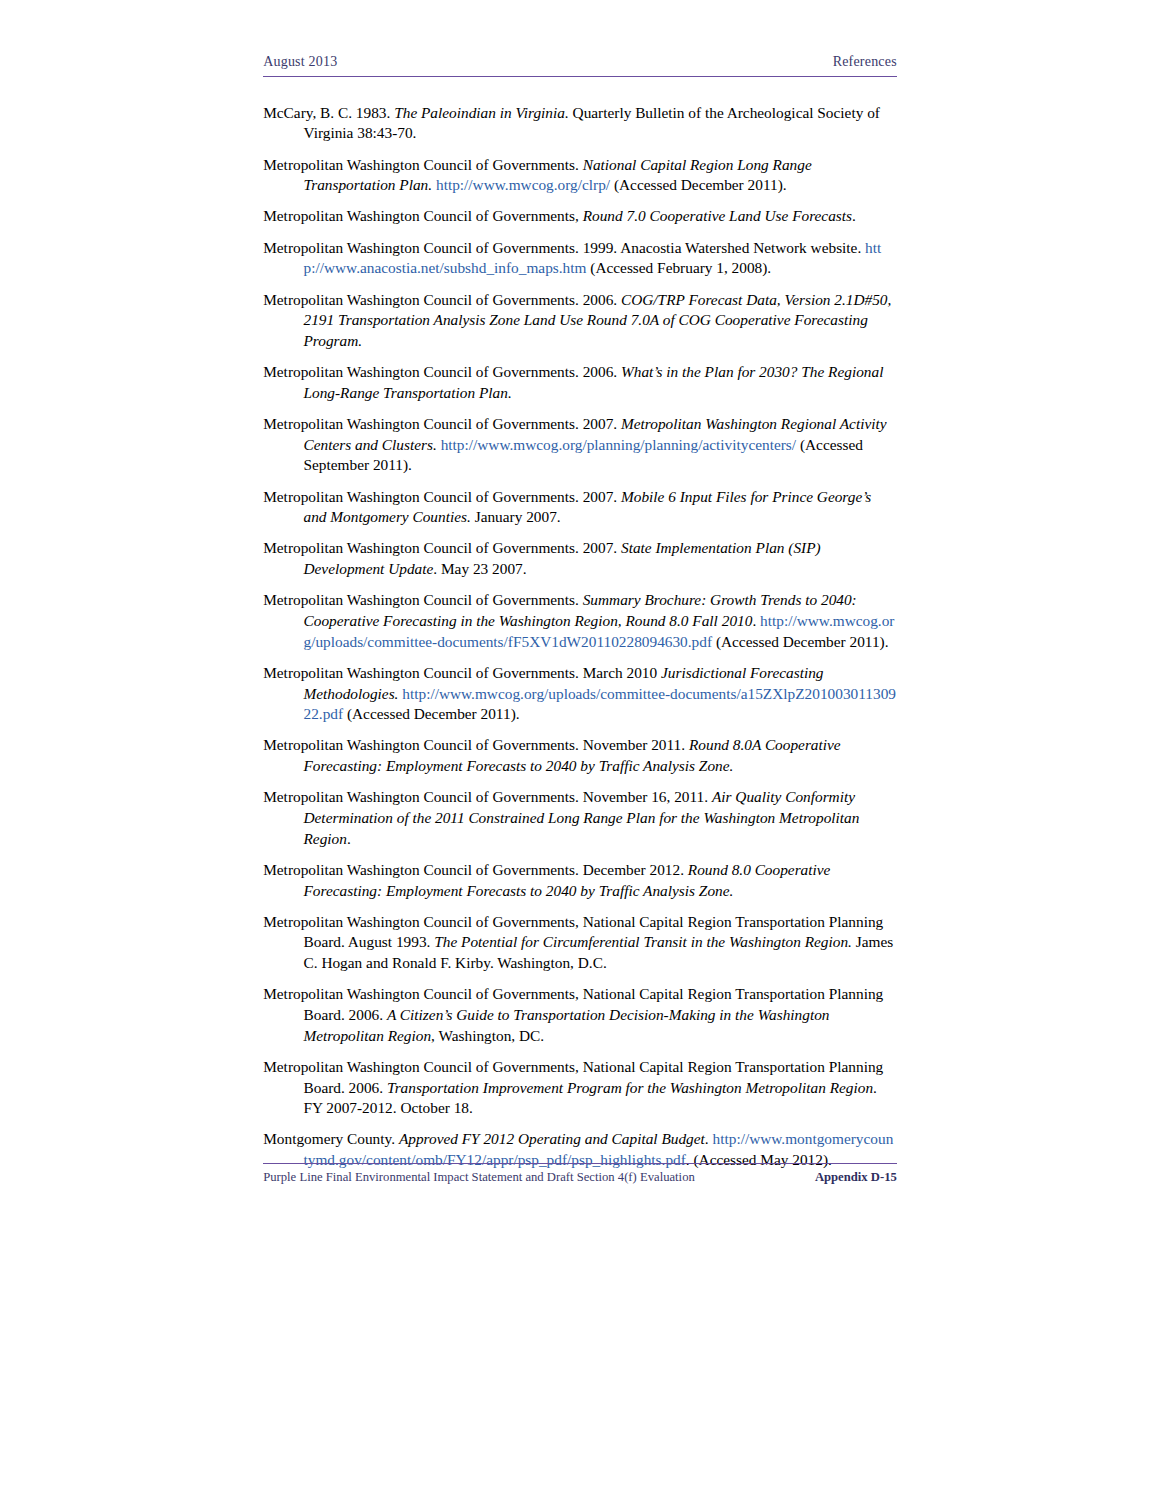August 2013 References
McCary, B. C. 1983. The Paleoindian in Virginia. Quarterly Bulletin of the Archeological Society of Virginia 38:43-70.
Metropolitan Washington Council of Governments. National Capital Region Long Range Transportation Plan. http://www.mwcog.org/clrp/ (Accessed December 2011).
Metropolitan Washington Council of Governments, Round 7.0 Cooperative Land Use Forecasts.
Metropolitan Washington Council of Governments. 1999. Anacostia Watershed Network website. http://www.anacostia.net/subshd_info_maps.htm (Accessed February 1, 2008).
Metropolitan Washington Council of Governments. 2006. COG/TRP Forecast Data, Version 2.1D#50, 2191 Transportation Analysis Zone Land Use Round 7.0A of COG Cooperative Forecasting Program.
Metropolitan Washington Council of Governments. 2006. What’s in the Plan for 2030? The Regional Long-Range Transportation Plan.
Metropolitan Washington Council of Governments. 2007. Metropolitan Washington Regional Activity Centers and Clusters. http://www.mwcog.org/planning/planning/activitycenters/ (Accessed September 2011).
Metropolitan Washington Council of Governments. 2007. Mobile 6 Input Files for Prince George’s and Montgomery Counties. January 2007.
Metropolitan Washington Council of Governments. 2007. State Implementation Plan (SIP) Development Update. May 23 2007.
Metropolitan Washington Council of Governments. Summary Brochure: Growth Trends to 2040: Cooperative Forecasting in the Washington Region, Round 8.0 Fall 2010. http://www.mwcog.org/uploads/committee-documents/fF5XV1dW20110228094630.pdf (Accessed December 2011).
Metropolitan Washington Council of Governments. March 2010 Jurisdictional Forecasting Methodologies. http://www.mwcog.org/uploads/committee-documents/a15ZXlpZ20100301130922.pdf (Accessed December 2011).
Metropolitan Washington Council of Governments. November 2011. Round 8.0A Cooperative Forecasting: Employment Forecasts to 2040 by Traffic Analysis Zone.
Metropolitan Washington Council of Governments. November 16, 2011. Air Quality Conformity Determination of the 2011 Constrained Long Range Plan for the Washington Metropolitan Region.
Metropolitan Washington Council of Governments. December 2012. Round 8.0 Cooperative Forecasting: Employment Forecasts to 2040 by Traffic Analysis Zone.
Metropolitan Washington Council of Governments, National Capital Region Transportation Planning Board. August 1993. The Potential for Circumferential Transit in the Washington Region. James C. Hogan and Ronald F. Kirby. Washington, D.C.
Metropolitan Washington Council of Governments, National Capital Region Transportation Planning Board. 2006. A Citizen’s Guide to Transportation Decision-Making in the Washington Metropolitan Region, Washington, DC.
Metropolitan Washington Council of Governments, National Capital Region Transportation Planning Board. 2006. Transportation Improvement Program for the Washington Metropolitan Region. FY 2007-2012. October 18.
Montgomery County. Approved FY 2012 Operating and Capital Budget. http://www.montgomerycountymd.gov/content/omb/FY12/appr/psp_pdf/psp_highlights.pdf. (Accessed May 2012).
Purple Line Final Environmental Impact Statement and Draft Section 4(f) Evaluation Appendix D-15